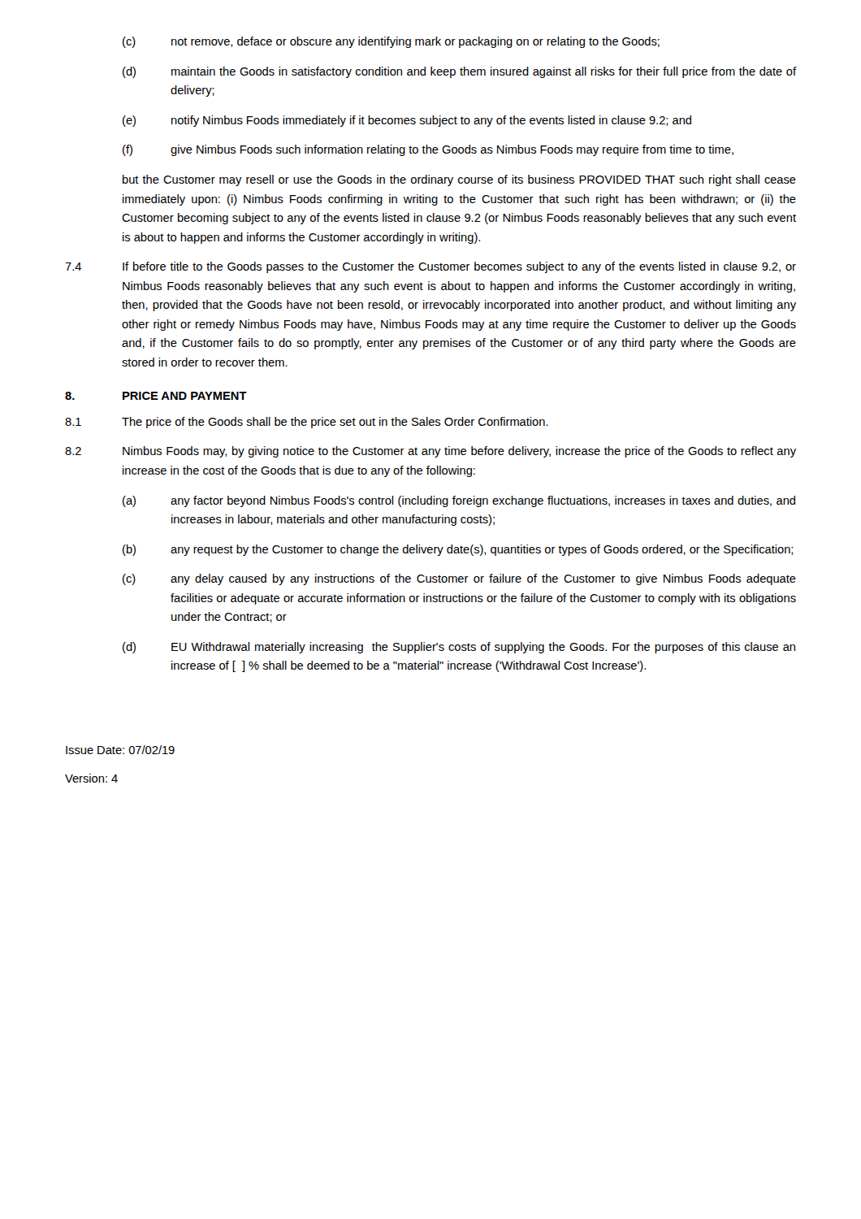(c)
not remove, deface or obscure any identifying mark or packaging on or relating to the Goods;
(d)
maintain the Goods in satisfactory condition and keep them insured against all risks for their full price from the date of delivery;
(e)
notify Nimbus Foods immediately if it becomes subject to any of the events listed in clause 9.2; and
(f)
give Nimbus Foods such information relating to the Goods as Nimbus Foods may require from time to time,
but the Customer may resell or use the Goods in the ordinary course of its business PROVIDED THAT such right shall cease immediately upon: (i) Nimbus Foods confirming in writing to the Customer that such right has been withdrawn; or (ii) the Customer becoming subject to any of the events listed in clause 9.2 (or Nimbus Foods reasonably believes that any such event is about to happen and informs the Customer accordingly in writing).
7.4
If before title to the Goods passes to the Customer the Customer becomes subject to any of the events listed in clause 9.2, or Nimbus Foods reasonably believes that any such event is about to happen and informs the Customer accordingly in writing, then, provided that the Goods have not been resold, or irrevocably incorporated into another product, and without limiting any other right or remedy Nimbus Foods may have, Nimbus Foods may at any time require the Customer to deliver up the Goods and, if the Customer fails to do so promptly, enter any premises of the Customer or of any third party where the Goods are stored in order to recover them.
8.
PRICE AND PAYMENT
8.1
The price of the Goods shall be the price set out in the Sales Order Confirmation.
8.2
Nimbus Foods may, by giving notice to the Customer at any time before delivery, increase the price of the Goods to reflect any increase in the cost of the Goods that is due to any of the following:
(a)
any factor beyond Nimbus Foods's control (including foreign exchange fluctuations, increases in taxes and duties, and increases in labour, materials and other manufacturing costs);
(b)
any request by the Customer to change the delivery date(s), quantities or types of Goods ordered, or the Specification;
(c)
any delay caused by any instructions of the Customer or failure of the Customer to give Nimbus Foods adequate facilities or adequate or accurate information or instructions or the failure of the Customer to comply with its obligations under the Contract; or
(d)
EU Withdrawal materially increasing the Supplier's costs of supplying the Goods. For the purposes of this clause an increase of [ ] % shall be deemed to be a "material" increase ('Withdrawal Cost Increase').
Issue Date: 07/02/19
Version: 4